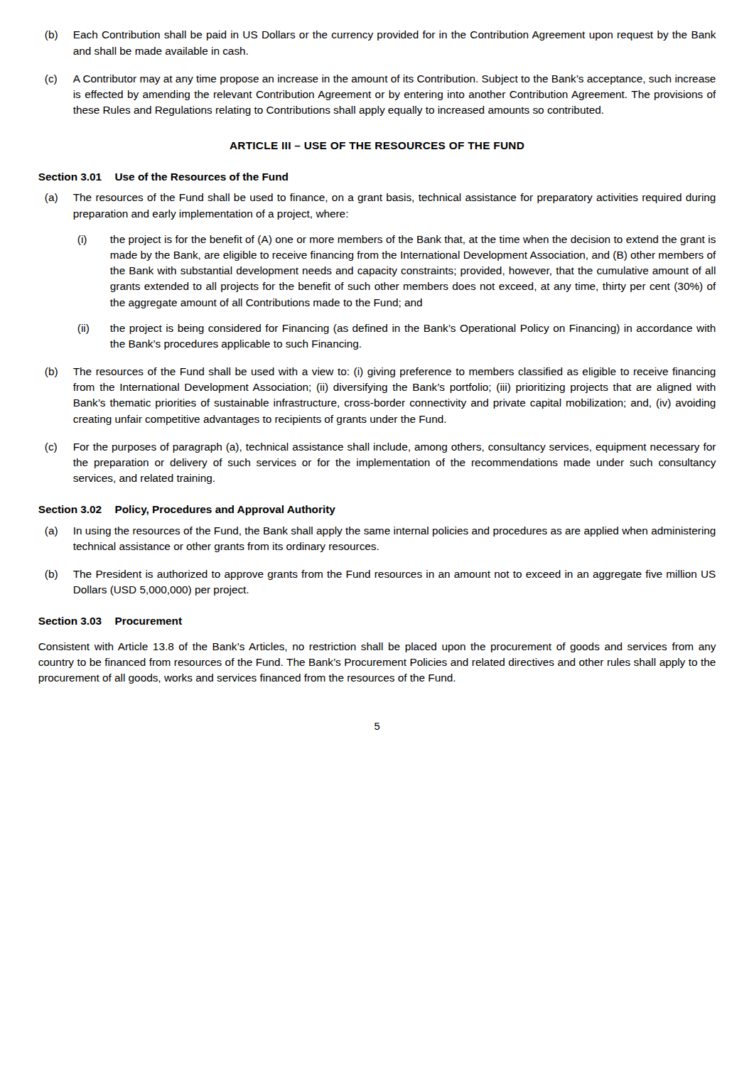(b)
Each Contribution shall be paid in US Dollars or the currency provided for in the Contribution Agreement upon request by the Bank and shall be made available in cash.
(c)
A Contributor may at any time propose an increase in the amount of its Contribution. Subject to the Bank’s acceptance, such increase is effected by amending the relevant Contribution Agreement or by entering into another Contribution Agreement. The provisions of these Rules and Regulations relating to Contributions shall apply equally to increased amounts so contributed.
ARTICLE III – USE OF THE RESOURCES OF THE FUND
Section 3.01 Use of the Resources of the Fund
(a)
The resources of the Fund shall be used to finance, on a grant basis, technical assistance for preparatory activities required during preparation and early implementation of a project, where:
(i)
the project is for the benefit of (A) one or more members of the Bank that, at the time when the decision to extend the grant is made by the Bank, are eligible to receive financing from the International Development Association, and (B) other members of the Bank with substantial development needs and capacity constraints; provided, however, that the cumulative amount of all grants extended to all projects for the benefit of such other members does not exceed, at any time, thirty per cent (30%) of the aggregate amount of all Contributions made to the Fund; and
(ii)
the project is being considered for Financing (as defined in the Bank’s Operational Policy on Financing) in accordance with the Bank’s procedures applicable to such Financing.
(b)
The resources of the Fund shall be used with a view to: (i) giving preference to members classified as eligible to receive financing from the International Development Association; (ii) diversifying the Bank’s portfolio; (iii) prioritizing projects that are aligned with Bank’s thematic priorities of sustainable infrastructure, cross-border connectivity and private capital mobilization; and, (iv) avoiding creating unfair competitive advantages to recipients of grants under the Fund.
(c)
For the purposes of paragraph (a), technical assistance shall include, among others, consultancy services, equipment necessary for the preparation or delivery of such services or for the implementation of the recommendations made under such consultancy services, and related training.
Section 3.02 Policy, Procedures and Approval Authority
(a)
In using the resources of the Fund, the Bank shall apply the same internal policies and procedures as are applied when administering technical assistance or other grants from its ordinary resources.
(b)
The President is authorized to approve grants from the Fund resources in an amount not to exceed in an aggregate five million US Dollars (USD 5,000,000) per project.
Section 3.03 Procurement
Consistent with Article 13.8 of the Bank’s Articles, no restriction shall be placed upon the procurement of goods and services from any country to be financed from resources of the Fund. The Bank’s Procurement Policies and related directives and other rules shall apply to the procurement of all goods, works and services financed from the resources of the Fund.
5